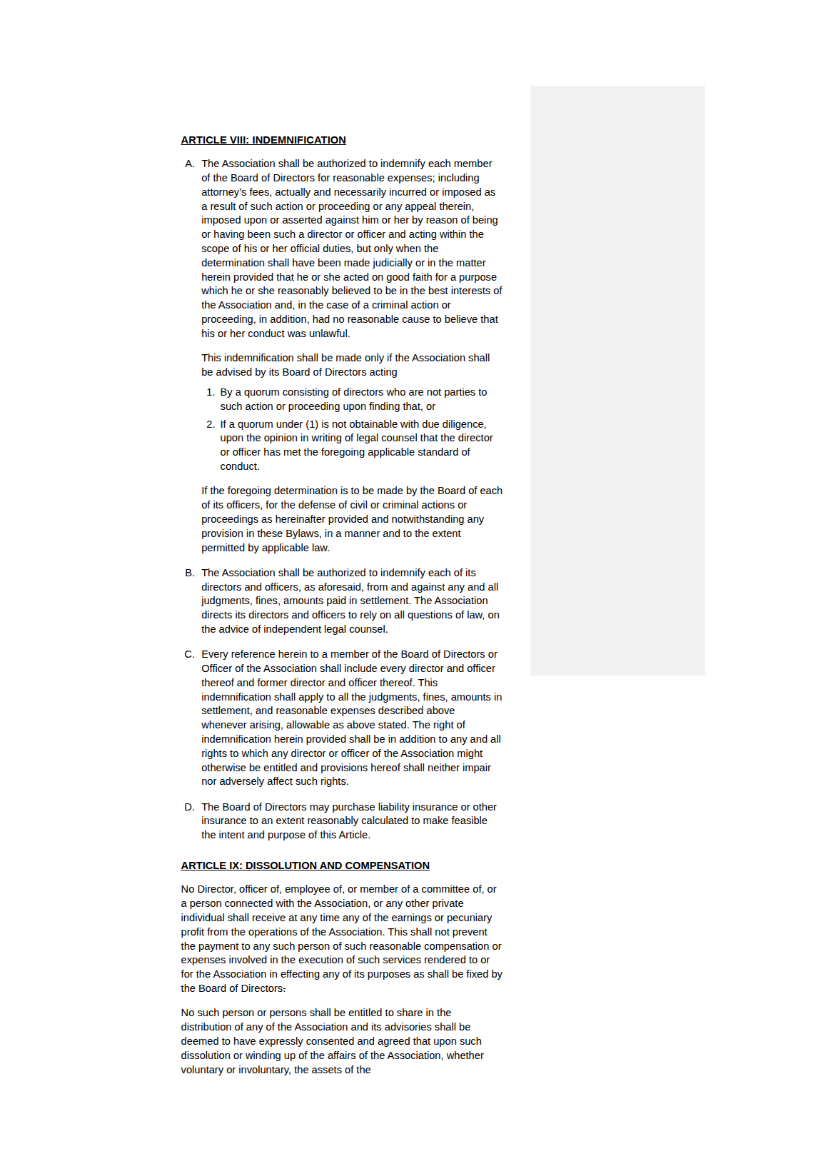ARTICLE VIII: INDEMNIFICATION
The Association shall be authorized to indemnify each member of the Board of Directors for reasonable expenses; including attorney’s fees, actually and necessarily incurred or imposed as a result of such action or proceeding or any appeal therein, imposed upon or asserted against him or her by reason of being or having been such a director or officer and acting within the scope of his or her official duties, but only when the determination shall have been made judicially or in the matter herein provided that he or she acted on good faith for a purpose which he or she reasonably believed to be in the best interests of the Association and, in the case of a criminal action or proceeding, in addition, had no reasonable cause to believe that his or her conduct was unlawful.
This indemnification shall be made only if the Association shall be advised by its Board of Directors acting
By a quorum consisting of directors who are not parties to such action or proceeding upon finding that, or
If a quorum under (1) is not obtainable with due diligence, upon the opinion in writing of legal counsel that the director or officer has met the foregoing applicable standard of conduct.
If the foregoing determination is to be made by the Board of each of its officers, for the defense of civil or criminal actions or proceedings as hereinafter provided and notwithstanding any provision in these Bylaws, in a manner and to the extent permitted by applicable law.
The Association shall be authorized to indemnify each of its directors and officers, as aforesaid, from and against any and all judgments, fines, amounts paid in settlement. The Association directs its directors and officers to rely on all questions of law, on the advice of independent legal counsel.
Every reference herein to a member of the Board of Directors or Officer of the Association shall include every director and officer thereof and former director and officer thereof. This indemnification shall apply to all the judgments, fines, amounts in settlement, and reasonable expenses described above whenever arising, allowable as above stated. The right of indemnification herein provided shall be in addition to any and all rights to which any director or officer of the Association might otherwise be entitled and provisions hereof shall neither impair nor adversely affect such rights.
The Board of Directors may purchase liability insurance or other insurance to an extent reasonably calculated to make feasible the intent and purpose of this Article.
ARTICLE IX: DISSOLUTION AND COMPENSATION
No Director, officer of, employee of, or member of a committee of, or a person connected with the Association, or any other private individual shall receive at any time any of the earnings or pecuniary profit from the operations of the Association. This shall not prevent the payment to any such person of such reasonable compensation or expenses involved in the execution of such services rendered to or for the Association in effecting any of its purposes as shall be fixed by the Board of Directors.
No such person or persons shall be entitled to share in the distribution of any of the Association and its advisories shall be deemed to have expressly consented and agreed that upon such dissolution or winding up of the affairs of the Association, whether voluntary or involuntary, the assets of the